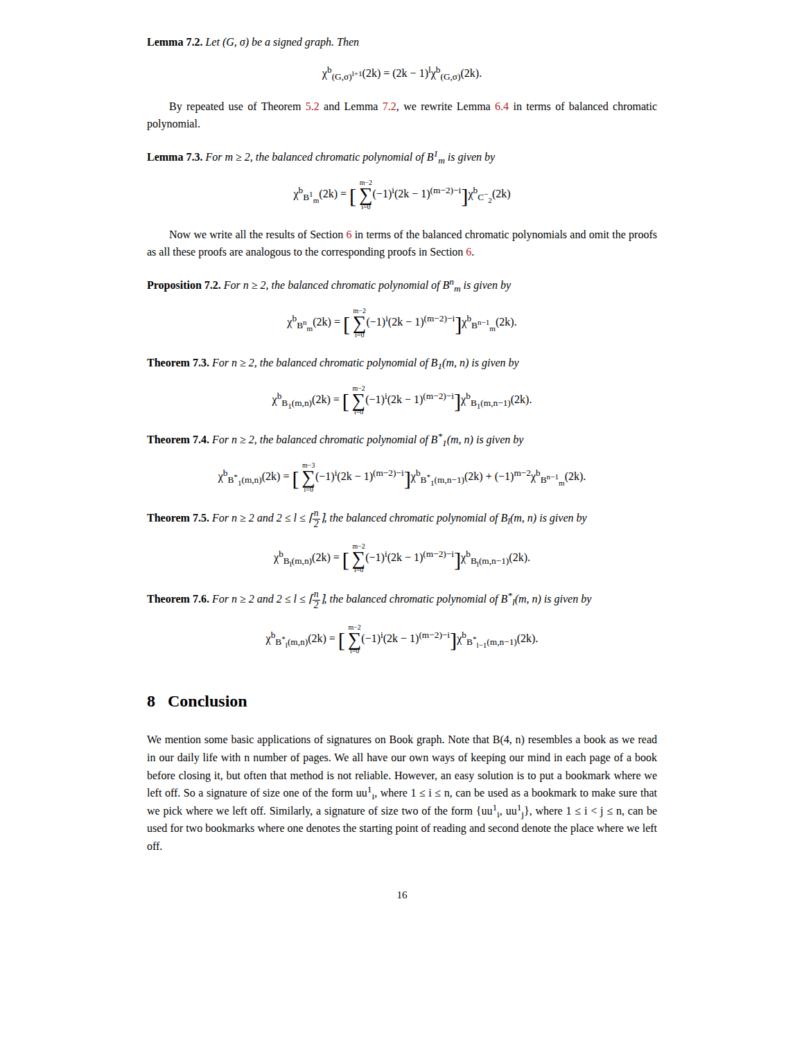Lemma 7.2. Let (G, σ) be a signed graph. Then
χb(G,σ)l+1(2k) = (2k − 1)lχb(G,σ)(2k).
By repeated use of Theorem 5.2 and Lemma 7.2, we rewrite Lemma 6.4 in terms of balanced chromatic polynomial.
Lemma 7.3. For m ≥ 2, the balanced chromatic polynomial of B1m is given by
χbB1m(2k) = [ m−2∑i=0(−1)i(2k − 1)(m−2)−i] χbC−2(2k)
Now we write all the results of Section 6 in terms of the balanced chromatic polynomials and omit the proofs as all these proofs are analogous to the corresponding proofs in Section 6.
Proposition 7.2. For n ≥ 2, the balanced chromatic polynomial of Bnm is given by
χbBnm(2k) = [ m−2∑i=0(−1)i(2k − 1)(m−2)−i] χbBn−1m(2k).
Theorem 7.3. For n ≥ 2, the balanced chromatic polynomial of B1(m, n) is given by
χbB1(m,n)(2k) = [ m−2∑i=0(−1)i(2k − 1)(m−2)−i] χbB1(m,n−1)(2k).
Theorem 7.4. For n ≥ 2, the balanced chromatic polynomial of B*1(m, n) is given by
χbB*1(m,n)(2k) = [ m−3∑i=0(−1)i(2k − 1)(m−2)−i] χbB*1(m,n−1)(2k) + (−1)m−2χbBn−1m(2k).
Theorem 7.5. For n ≥ 2 and 2 ≤ l ≤ ⌈n 2⌉, the balanced chromatic polynomial of Bl(m, n) is given by
χbBl(m,n)(2k) = [ m−2∑i=0(−1)i(2k − 1)(m−2)−i] χbBl(m,n−1)(2k).
Theorem 7.6. For n ≥ 2 and 2 ≤ l ≤ ⌈n 2⌉, the balanced chromatic polynomial of B*l(m, n) is given by
χbB*l(m,n)(2k) = [ m−2∑i=0(−1)i(2k − 1)(m−2)−i] χbB*l−1(m,n−1)(2k).
8 Conclusion
We mention some basic applications of signatures on Book graph. Note that B(4, n) resembles a book as we read in our daily life with n number of pages. We all have our own ways of keeping our mind in each page of a book before closing it, but often that method is not reliable. However, an easy solution is to put a bookmark where we left off. So a signature of size one of the form uu1i, where 1 ≤ i ≤ n, can be used as a bookmark to make sure that we pick where we left off. Similarly, a signature of size two of the form {uu1i, uu1j}, where 1 ≤ i < j ≤ n, can be used for two bookmarks where one denotes the starting point of reading and second denote the place where we left off.
16